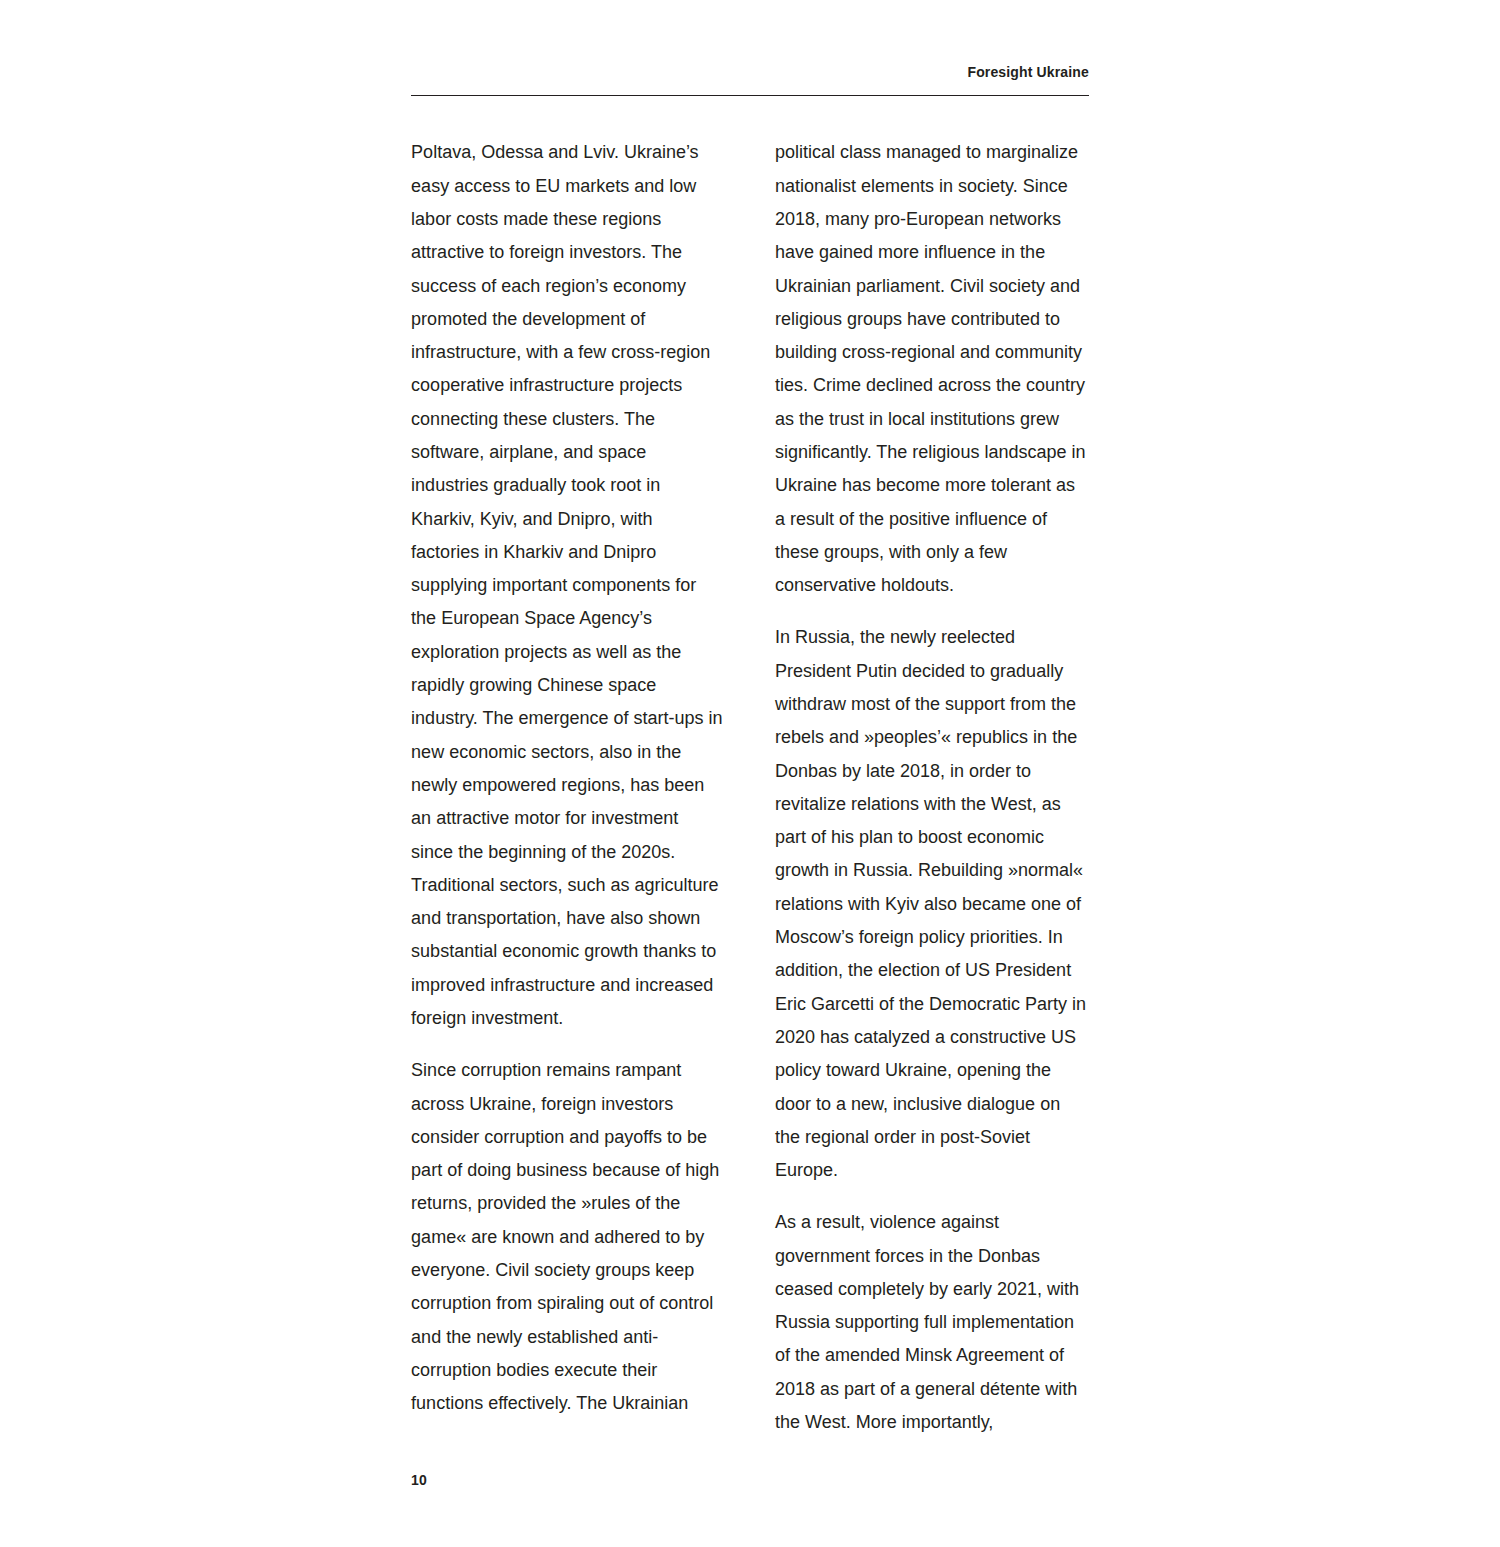Foresight Ukraine
Poltava, Odessa and Lviv. Ukraine’s easy access to EU markets and low labor costs made these regions attractive to foreign investors. The success of each region’s economy promoted the development of infrastructure, with a few cross-region cooperative infrastructure projects connecting these clusters. The software, airplane, and space industries gradually took root in Kharkiv, Kyiv, and Dnipro, with factories in Kharkiv and Dnipro supplying important components for the European Space Agency’s exploration projects as well as the rapidly growing Chinese space industry. The emergence of start-ups in new economic sectors, also in the newly empowered regions, has been an attractive motor for investment since the beginning of the 2020s. Traditional sectors, such as agriculture and transportation, have also shown substantial economic growth thanks to improved infrastructure and increased foreign investment.
Since corruption remains rampant across Ukraine, foreign investors consider corruption and payoffs to be part of doing business because of high returns, provided the »rules of the game« are known and adhered to by everyone. Civil society groups keep corruption from spiraling out of control and the newly established anti-corruption bodies execute their functions effectively. The Ukrainian political class managed to marginalize nationalist elements in society. Since 2018, many pro-European networks have gained more influence in the Ukrainian parliament. Civil society and religious groups have contributed to building cross-regional and community ties. Crime declined across the country as the trust in local institutions grew significantly. The religious landscape in Ukraine has become more tolerant as a result of the positive influence of these groups, with only a few conservative holdouts.
In Russia, the newly reelected President Putin decided to gradually withdraw most of the support from the rebels and »peoples’« republics in the Donbas by late 2018, in order to revitalize relations with the West, as part of his plan to boost economic growth in Russia. Rebuilding »normal« relations with Kyiv also became one of Moscow’s foreign policy priorities. In addition, the election of US President Eric Garcetti of the Democratic Party in 2020 has catalyzed a constructive US policy toward Ukraine, opening the door to a new, inclusive dialogue on the regional order in post-Soviet Europe.
As a result, violence against government forces in the Donbas ceased completely by early 2021, with Russia supporting full implementation of the amended Minsk Agreement of 2018 as part of a general détente with the West. More importantly,
10